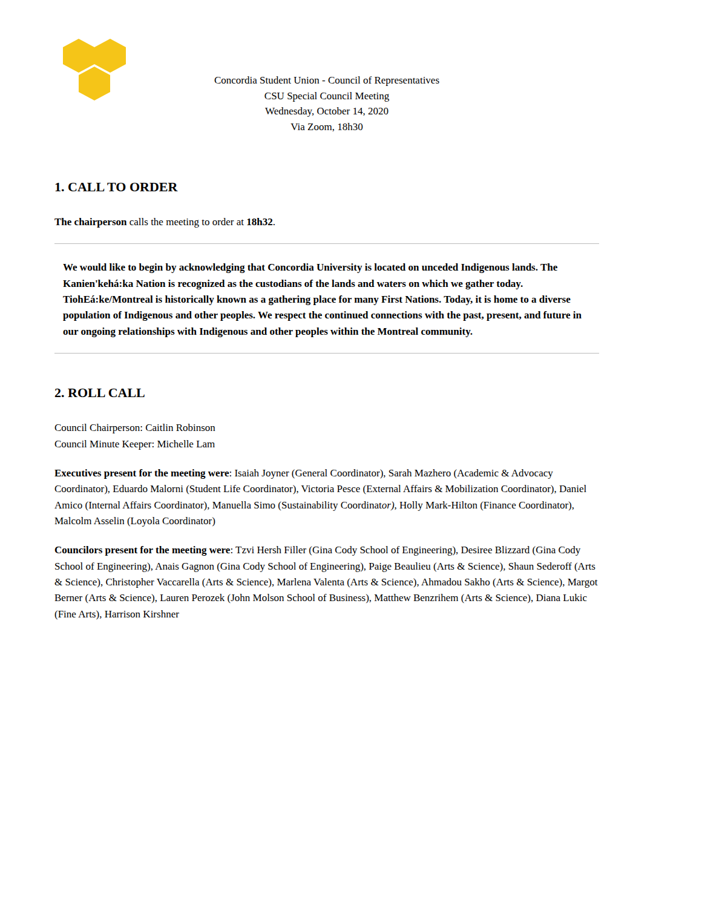Concordia Student Union - Council of Representatives
CSU Special Council Meeting
Wednesday, October 14, 2020
Via Zoom, 18h30
1. CALL TO ORDER
The chairperson calls the meeting to order at 18h32.
We would like to begin by acknowledging that Concordia University is located on unceded Indigenous lands. The Kanien'kehá:ka Nation is recognized as the custodians of the lands and waters on which we gather today. TiohEá:ke/Montreal is historically known as a gathering place for many First Nations. Today, it is home to a diverse population of Indigenous and other peoples. We respect the continued connections with the past, present, and future in our ongoing relationships with Indigenous and other peoples within the Montreal community.
2. ROLL CALL
Council Chairperson: Caitlin Robinson
Council Minute Keeper: Michelle Lam
Executives present for the meeting were: Isaiah Joyner (General Coordinator), Sarah Mazhero (Academic & Advocacy Coordinator), Eduardo Malorni (Student Life Coordinator), Victoria Pesce (External Affairs & Mobilization Coordinator), Daniel Amico (Internal Affairs Coordinator), Manuella Simo (Sustainability Coordinator), Holly Mark-Hilton (Finance Coordinator), Malcolm Asselin (Loyola Coordinator)
Councilors present for the meeting were: Tzvi Hersh Filler (Gina Cody School of Engineering), Desiree Blizzard (Gina Cody School of Engineering), Anais Gagnon (Gina Cody School of Engineering), Paige Beaulieu (Arts & Science), Shaun Sederoff (Arts & Science), Christopher Vaccarella (Arts & Science), Marlena Valenta (Arts & Science), Ahmadou Sakho (Arts & Science), Margot Berner (Arts & Science), Lauren Perozek (John Molson School of Business), Matthew Benzrihem (Arts & Science), Diana Lukic (Fine Arts), Harrison Kirshner